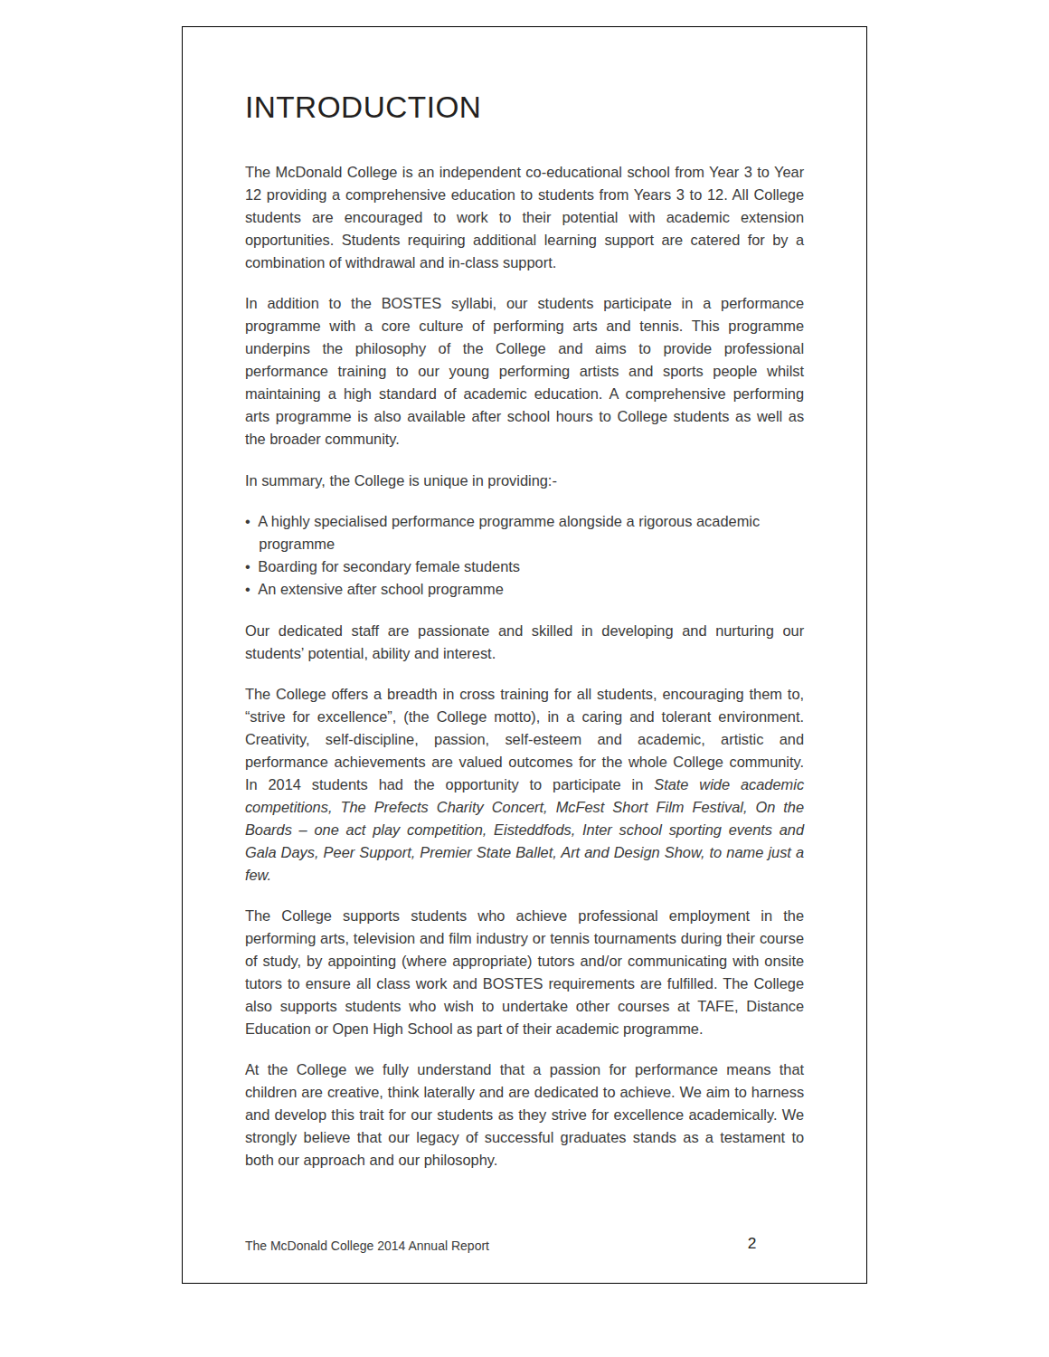INTRODUCTION
The McDonald College is an independent co-educational school from Year 3 to Year 12 providing a comprehensive education to students from Years 3 to 12. All College students are encouraged to work to their potential with academic extension opportunities. Students requiring additional learning support are catered for by a combination of withdrawal and in-class support.
In addition to the BOSTES syllabi, our students participate in a performance programme with a core culture of performing arts and tennis. This programme underpins the philosophy of the College and aims to provide professional performance training to our young performing artists and sports people whilst maintaining a high standard of academic education. A comprehensive performing arts programme is also available after school hours to College students as well as the broader community.
In summary, the College is unique in providing:-
A highly specialised performance programme alongside a rigorous academic programme
Boarding for secondary female students
An extensive after school programme
Our dedicated staff are passionate and skilled in developing and nurturing our students’ potential, ability and interest.
The College offers a breadth in cross training for all students, encouraging them to, “strive for excellence”, (the College motto), in a caring and tolerant environment. Creativity, self-discipline, passion, self-esteem and academic, artistic and performance achievements are valued outcomes for the whole College community. In 2014 students had the opportunity to participate in State wide academic competitions, The Prefects Charity Concert, McFest Short Film Festival, On the Boards – one act play competition, Eisteddfods, Inter school sporting events and Gala Days, Peer Support, Premier State Ballet, Art and Design Show, to name just a few.
The College supports students who achieve professional employment in the performing arts, television and film industry or tennis tournaments during their course of study, by appointing (where appropriate) tutors and/or communicating with onsite tutors to ensure all class work and BOSTES requirements are fulfilled. The College also supports students who wish to undertake other courses at TAFE, Distance Education or Open High School as part of their academic programme.
At the College we fully understand that a passion for performance means that children are creative, think laterally and are dedicated to achieve. We aim to harness and develop this trait for our students as they strive for excellence academically. We strongly believe that our legacy of successful graduates stands as a testament to both our approach and our philosophy.
The McDonald College 2014 Annual Report 2